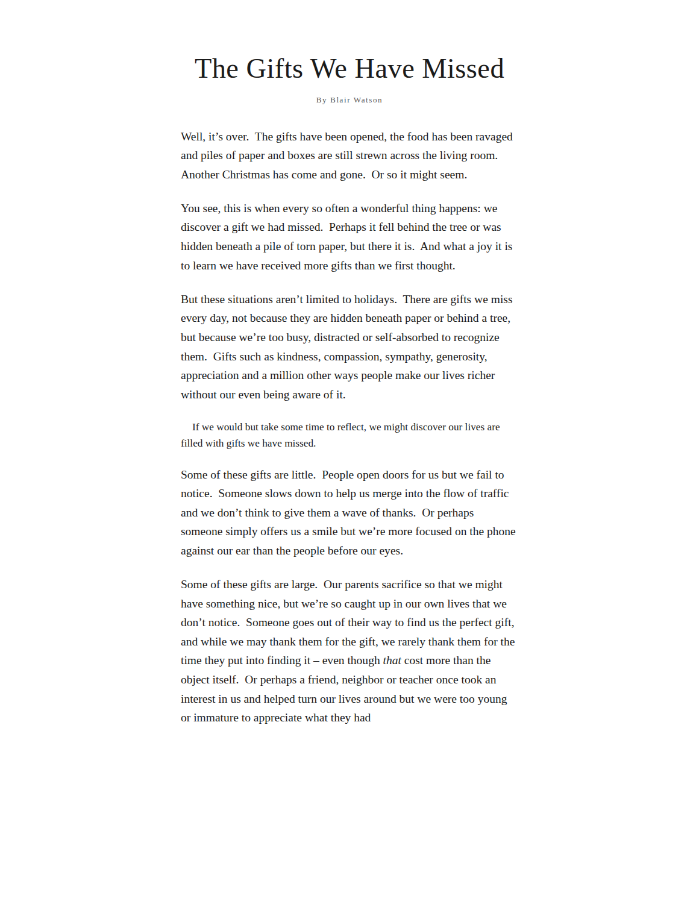The Gifts We Have Missed
By Blair Watson
Well, it’s over. The gifts have been opened, the food has been ravaged and piles of paper and boxes are still strewn across the living room. Another Christmas has come and gone. Or so it might seem.
You see, this is when every so often a wonderful thing happens: we discover a gift we had missed. Perhaps it fell behind the tree or was hidden beneath a pile of torn paper, but there it is. And what a joy it is to learn we have received more gifts than we first thought.
But these situations aren’t limited to holidays. There are gifts we miss every day, not because they are hidden beneath paper or behind a tree, but because we’re too busy, distracted or self-absorbed to recognize them. Gifts such as kindness, compassion, sympathy, generosity, appreciation and a million other ways people make our lives richer without our even being aware of it.
If we would but take some time to reflect, we might discover our lives are filled with gifts we have missed.
Some of these gifts are little. People open doors for us but we fail to notice. Someone slows down to help us merge into the flow of traffic and we don’t think to give them a wave of thanks. Or perhaps someone simply offers us a smile but we’re more focused on the phone against our ear than the people before our eyes.
Some of these gifts are large. Our parents sacrifice so that we might have something nice, but we’re so caught up in our own lives that we don’t notice. Someone goes out of their way to find us the perfect gift, and while we may thank them for the gift, we rarely thank them for the time they put into finding it – even though that cost more than the object itself. Or perhaps a friend, neighbor or teacher once took an interest in us and helped turn our lives around but we were too young or immature to appreciate what they had